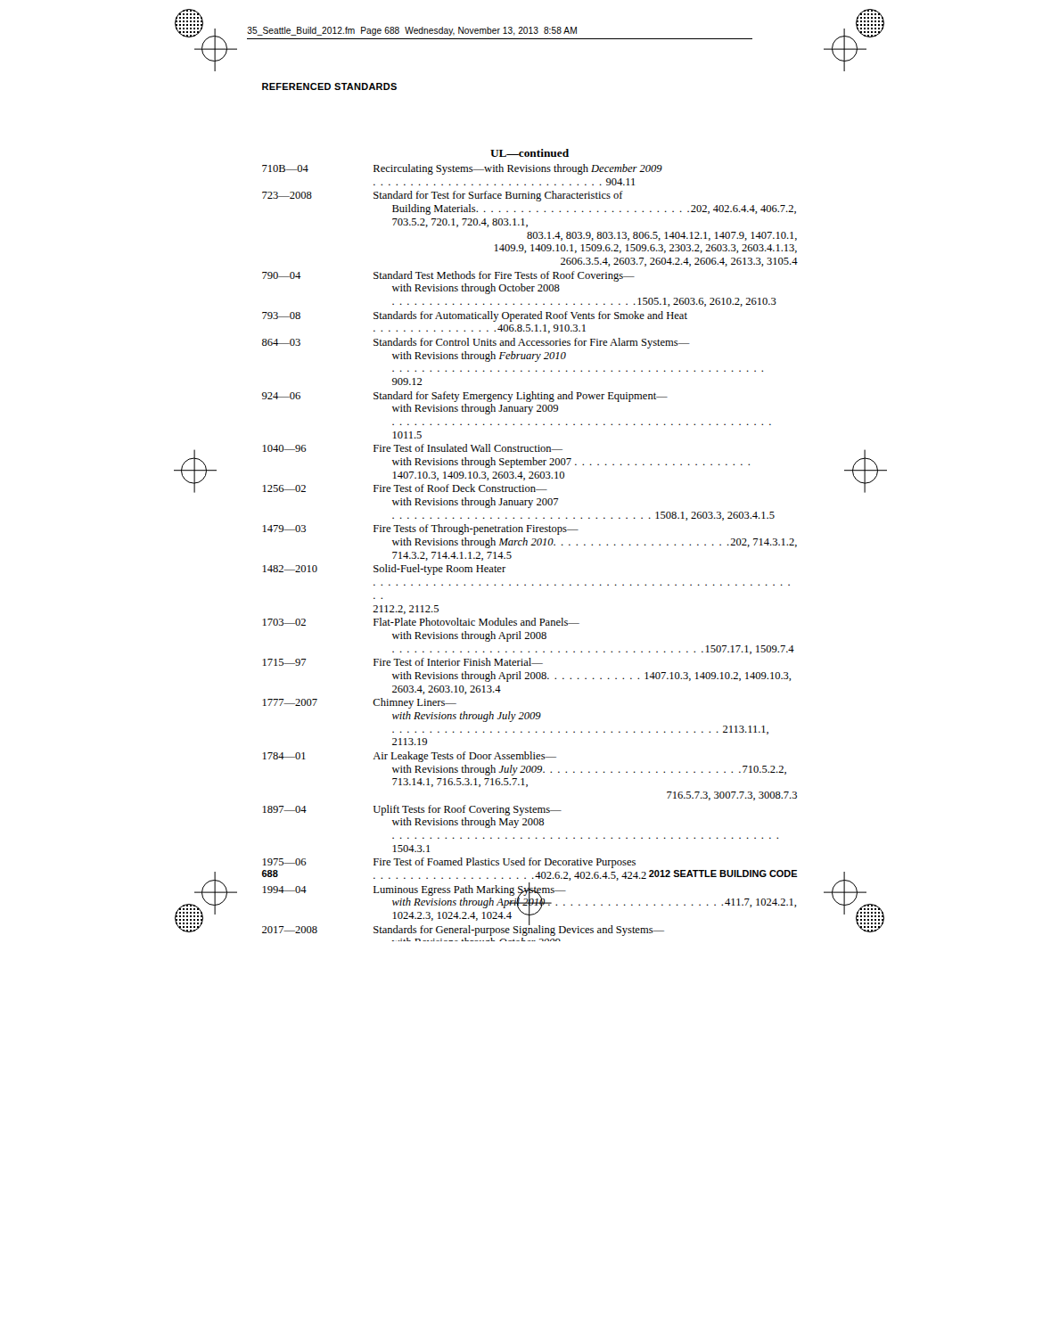35_Seattle_Build_2012.fm Page 688 Wednesday, November 13, 2013 8:58 AM
REFERENCED STANDARDS
UL—continued
| 710B—04 | Recirculating Systems—with Revisions through December 2009 . . . . . . . . . . . . . . . . . . . . . . . . . . . . . . . 904.11 |
| 723—2008 | Standard for Test for Surface Burning Characteristics of Building Materials . . . . . . . . . . . . . . . . . . . . . . . . . . . . . 202, 402.6.4.4, 406.7.2, 703.5.2, 720.1, 720.4, 803.1.1, 803.1.4, 803.9, 803.13, 806.5, 1404.12.1, 1407.9, 1407.10.1, 1409.9, 1409.10.1, 1509.6.2, 1509.6.3, 2303.2, 2603.3, 2603.4.1.13, 2606.3.5.4, 2603.7, 2604.2.4, 2606.4, 2613.3, 3105.4 |
| 790—04 | Standard Test Methods for Fire Tests of Roof Coverings— with Revisions through October 2008 . . . . . . . . . . . . . . . . . . . . . . . . . . . . . . . . . 1505.1, 2603.6, 2610.2, 2610.3 |
| 793—08 | Standards for Automatically Operated Roof Vents for Smoke and Heat . . . . . . . . . . . . . . . . . 406.8.5.1.1, 910.3.1 |
| 864—03 | Standards for Control Units and Accessories for Fire Alarm Systems— with Revisions through February 2010 . . . . . . . . . . . . . . . . . . . . . . . . . . . . . . . . . . . . . . . . . . . . . . . . . . 909.12 |
| 924—06 | Standard for Safety Emergency Lighting and Power Equipment— with Revisions through January 2009 . . . . . . . . . . . . . . . . . . . . . . . . . . . . . . . . . . . . . . . . . . . . . . . . . . . 1011.5 |
| 1040—96 | Fire Test of Insulated Wall Construction— with Revisions through September 2007 . . . . . . . . . . . . . . . . . . . . . . . . 1407.10.3, 1409.10.3, 2603.4, 2603.10 |
| 1256—02 | Fire Test of Roof Deck Construction— with Revisions through January 2007 . . . . . . . . . . . . . . . . . . . . . . . . . . . . . . . . . . . 1508.1, 2603.3, 2603.4.1.5 |
| 1479—03 | Fire Tests of Through-penetration Firestops— with Revisions through March 2010 . . . . . . . . . . . . . . . . . . . . . . . . 202, 714.3.1.2, 714.3.2, 714.4.1.1.2, 714.5 |
| 1482—2010 | Solid-Fuel-type Room Heater . . . . . . . . . . . . . . . . . . . . . . . . . . . . . . . . . . . . . . . . . . . . . . . . . . . . . . . . . . 2112.2, 2112.5 |
| 1703—02 | Flat-Plate Photovoltaic Modules and Panels— with Revisions through April 2008 . . . . . . . . . . . . . . . . . . . . . . . . . . . . . . . . . . . . . . . . . . 1507.17.1, 1509.7.4 |
| 1715—97 | Fire Test of Interior Finish Material— with Revisions through April 2008 . . . . . . . . . . . . . 1407.10.3, 1409.10.2, 1409.10.3, 2603.4, 2603.10, 2613.4 |
| 1777—2007 | Chimney Liners— with Revisions through July 2009 . . . . . . . . . . . . . . . . . . . . . . . . . . . . . . . . . . . . . . . . . . . . 2113.11.1, 2113.19 |
| 1784—01 | Air Leakage Tests of Door Assemblies— with Revisions through July 2009 . . . . . . . . . . . . . . . . . . . . . . . . . . . 710.5.2.2, 713.14.1, 716.5.3.1, 716.5.7.1, 716.5.7.3, 3007.7.3, 3008.7.3 |
| 1897—04 | Uplift Tests for Roof Covering Systems— with Revisions through May 2008 . . . . . . . . . . . . . . . . . . . . . . . . . . . . . . . . . . . . . . . . . . . . . . . . . . . . 1504.3.1 |
| 1975—06 | Fire Test of Foamed Plastics Used for Decorative Purposes . . . . . . . . . . . . . . . . . . . . . . 402.6.2, 402.6.4.5, 424.2 |
| 1994—04 | Luminous Egress Path Marking Systems— with Revisions through April 2010 . . . . . . . . . . . . . . . . . . . . . . . . 411.7, 1024.2.1, 1024.2.3, 1024.2.4, 1024.4 |
| 2017—2008 | Standards for General-purpose Signaling Devices and Systems— with Revisions through October 2009 . . . . . . . . . . . . . . . . . . . . . . . . . . . . . . . . . . . . 406.8.5.1.1, 3109.4.1.8 |
| 2034—2008 | Standard for Single- and Multiple Station Carbon Monoxide Alarm—with Revisions through February 2009 . . . . . . . . . . . . . . . . . . . . . . . . . . . . . . . . . . . . . . . . . . . . . . . . . . . . . . . . . . . . . . . . . 908.7 |
| 2075—04 | Standard for Gas and Vapor Detectors and Sensors— with Revisions through September 28, 2007 . . . . . . . . . . . . . . . . . . . . . . . . . . . . . . . . . . 406.8.5.1.1, 908.7.1 |
| 2079—04 | Tests for Fire Resistance of Building Joint Systems— with Revisions through June 2008 . . . . . . . . . . . . . . . . . . . . . . . . . . . . . . . . . . . . . . . . . . . . . 202, 715.3, 715.6 |
| 2200—98 | Stationary Engine Generator Assemblies— with Revisions through December 2009 . . . . . . . . . . . . . . . . . . . . . . . . . . . . . . . . . . . . . . . . . . . . . . . . . 2702.1.1 |
ULC
Underwriters Laboratories of Canada
7 Underwriters Road
Toronto, Ontario, Canada M1R3B4
| Standard | | Referenced |
| reference | | in code |
| number | Title | section number |
| CAN/ULC S 102.2—1988 | Standard Method of Test for Surface Burning Characteristics of Flooring, Floor Coverings and Miscellaneous Materials and Assemblies—with 2000 Revisions . . . . . . . . . . . . . . 720.4 |
688 2012 SEATTLE BUILDING CODE